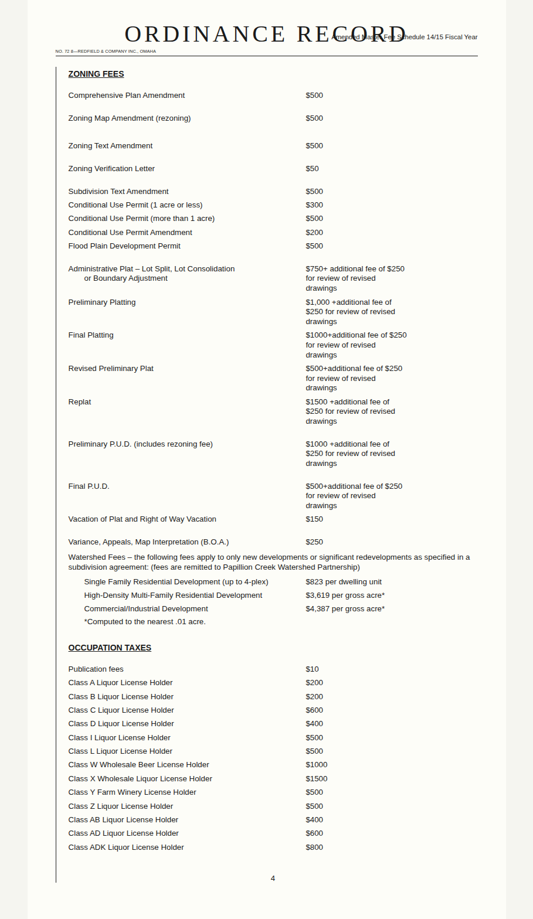ORDINANCE RECORD Amended Master Fee Schedule 14/15 Fiscal Year
No. 72 8—Redfield & Company Inc., Omaha
ZONING FEES
| Comprehensive Plan Amendment | $500 |
| Zoning Map Amendment (rezoning) | $500 |
| Zoning Text Amendment | $500 |
| Zoning Verification Letter | $50 |
| Subdivision Text Amendment | $500 |
| Conditional Use Permit (1 acre or less) | $300 |
| Conditional Use Permit (more than 1 acre) | $500 |
| Conditional Use Permit Amendment | $200 |
| Flood Plain Development Permit | $500 |
| Administrative Plat – Lot Split, Lot Consolidation or Boundary Adjustment | $750+ additional fee of $250 for review of revised drawings |
| Preliminary Platting | $1,000 +additional fee of $250 for review of revised drawings |
| Final Platting | $1000+additional fee of $250 for review of revised drawings |
| Revised Preliminary Plat | $500+additional fee of $250 for review of revised drawings |
| Replat | $1500 +additional fee of $250 for review of revised drawings |
| Preliminary P.U.D. (includes rezoning fee) | $1000 +additional fee of $250 for review of revised drawings |
| Final P.U.D. | $500+additional fee of $250 for review of revised drawings |
| Vacation of Plat and Right of Way Vacation | $150 |
| Variance, Appeals, Map Interpretation (B.O.A.) | $250 |
Watershed Fees – the following fees apply to only new developments or significant redevelopments as specified in a subdivision agreement: (fees are remitted to Papillion Creek Watershed Partnership)
| Single Family Residential Development (up to 4-plex) | $823 per dwelling unit |
| High-Density Multi-Family Residential Development | $3,619 per gross acre* |
| Commercial/Industrial Development | $4,387 per gross acre* |
*Computed to the nearest .01 acre.
OCCUPATION TAXES
| Publication fees | $10 |
| Class A Liquor License Holder | $200 |
| Class B Liquor License Holder | $200 |
| Class C Liquor License Holder | $600 |
| Class D Liquor License Holder | $400 |
| Class I Liquor License Holder | $500 |
| Class L Liquor License Holder | $500 |
| Class W Wholesale Beer License Holder | $1000 |
| Class X Wholesale Liquor License Holder | $1500 |
| Class Y Farm Winery License Holder | $500 |
| Class Z Liquor License Holder | $500 |
| Class AB Liquor License Holder | $400 |
| Class AD Liquor License Holder | $600 |
| Class ADK Liquor License Holder | $800 |
4